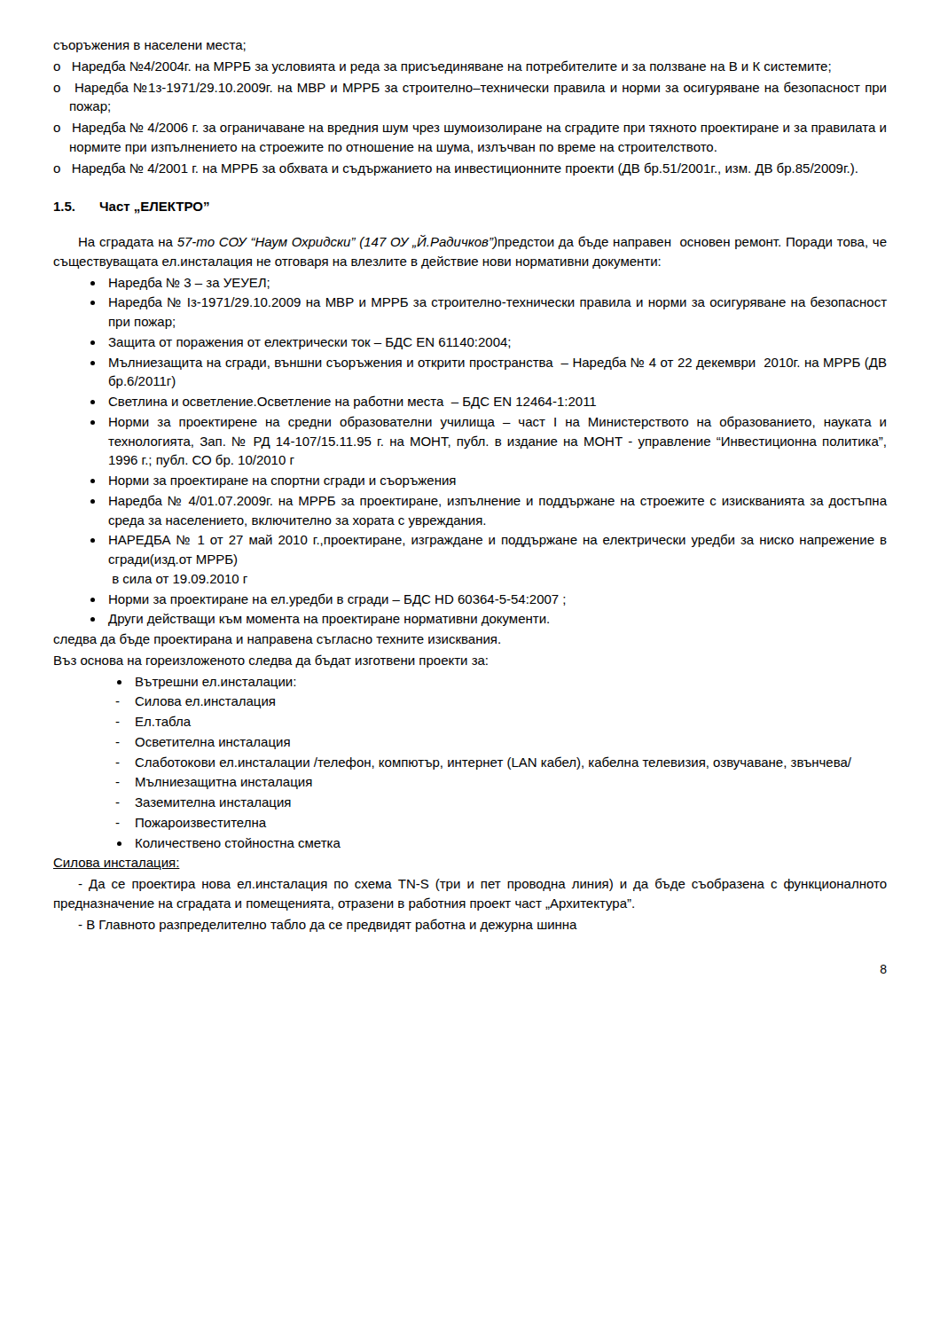съоръжения в населени места;
o Наредба №4/2004г. на МРРБ за условията и реда за присъединяване на потребителите и за ползване на В и К системите;
o Наредба №1з-1971/29.10.2009г. на МВР и МРРБ за строително–технически правила и норми за осигуряване на безопасност при пожар;
o Наредба № 4/2006 г. за ограничаване на вредния шум чрез шумоизолиране на сградите при тяхното проектиране и за правилата и нормите при изпълнението на строежите по отношение на шума, излъчван по време на строителството.
o Наредба № 4/2001 г. на МРРБ за обхвата и съдържанието на инвестиционните проекти (ДВ бр.51/2001г., изм. ДВ бр.85/2009г.).
1.5. Част „ЕЛЕКТРО”
На сградата на 57-то СОУ “Наум Охридски” (147 ОУ „Й.Радичков”) предстои да бъде направен основен ремонт. Поради това, че съществуващата ел.инсталация не отговаря на влезлите в действие нови нормативни документи:
Наредба № 3 – за УЕУЕЛ;
Наредба № Iз-1971/29.10.2009 на МВР и МРРБ за строително-технически правила и норми за осигуряване на безопасност при пожар;
Защита от поражения от електрически ток – БДС EN 61140:2004;
Мълниезащита на сгради, външни съоръжения и открити пространства – Наредба № 4 от 22 декември 2010г. на МРРБ (ДВ бр.6/2011г)
Светлина и осветление.Осветление на работни места – БДС EN 12464-1:2011
Норми за проектирене на средни образователни училища – част I на Министерството на образованието, науката и технологията, Зап. № РД 14-107/15.11.95 г. на МОНТ, публ. в издание на МОНТ - управление “Инвестиционна политика”, 1996 г.; публ. СО бр. 10/2010 г
Норми за проектиране на спортни сгради и съоръжения
Наредба № 4/01.07.2009г. на МРРБ за проектиране, изпълнение и поддържане на строежите с изискванията за достъпна среда за населението, включително за хората с увреждания.
НАРЕДБА № 1 от 27 май 2010 г.,проектиране, изграждане и поддържане на електрически уредби за ниско напрежение в сгради(изд.от МРРБ)
в сила от 19.09.2010 г
Норми за проектиране на ел.уредби в сгради – БДС HD 60364-5-54:2007 ;
Други действащи към момента на проектиране нормативни документи.
следва да бъде проектирана и направена съгласно техните изисквания.
Въз основа на гореизложеното следва да бъдат изготвени проекти за:
Вътрешни ел.инсталации:
Силова ел.инсталация
Ел.табла
Осветителна инсталация
Слаботокови ел.инсталации /телефон, компютър, интернет (LAN кабел), кабелна телевизия, озвучаване, звънчева/
Мълниезащитна инсталация
Заземителна инсталация
Пожароизвестителна
Количествено стойностна сметка
Силова инсталация:
- Да се проектира нова ел.инсталация по схема TN-S (три и пет проводна линия) и да бъде съобразена с функционалното предназначение на сградата и помещенията, отразени в работния проект част „Архитектура”.
- В Главното разпределително табло да се предвидят работна и дежурна шинна
8